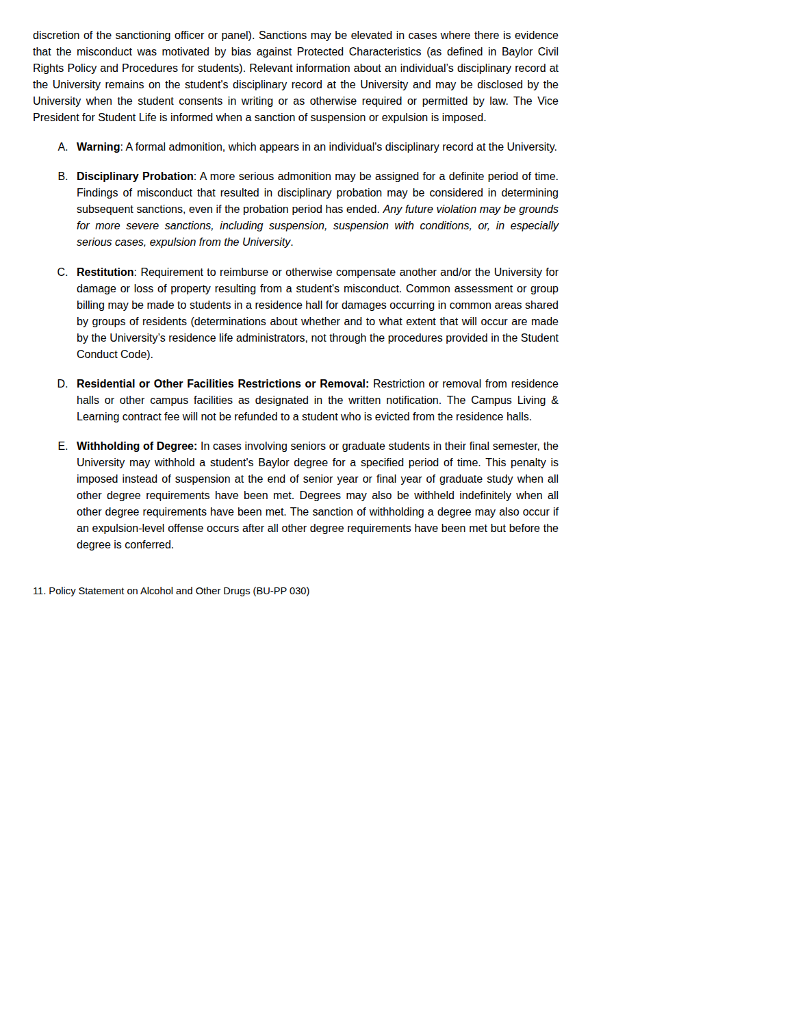discretion of the sanctioning officer or panel). Sanctions may be elevated in cases where there is evidence that the misconduct was motivated by bias against Protected Characteristics (as defined in Baylor Civil Rights Policy and Procedures for students). Relevant information about an individual’s disciplinary record at the University remains on the student's disciplinary record at the University and may be disclosed by the University when the student consents in writing or as otherwise required or permitted by law. The Vice President for Student Life is informed when a sanction of suspension or expulsion is imposed.
Warning: A formal admonition, which appears in an individual's disciplinary record at the University.
Disciplinary Probation: A more serious admonition may be assigned for a definite period of time. Findings of misconduct that resulted in disciplinary probation may be considered in determining subsequent sanctions, even if the probation period has ended. Any future violation may be grounds for more severe sanctions, including suspension, suspension with conditions, or, in especially serious cases, expulsion from the University.
Restitution: Requirement to reimburse or otherwise compensate another and/or the University for damage or loss of property resulting from a student's misconduct. Common assessment or group billing may be made to students in a residence hall for damages occurring in common areas shared by groups of residents (determinations about whether and to what extent that will occur are made by the University’s residence life administrators, not through the procedures provided in the Student Conduct Code).
Residential or Other Facilities Restrictions or Removal: Restriction or removal from residence halls or other campus facilities as designated in the written notification. The Campus Living & Learning contract fee will not be refunded to a student who is evicted from the residence halls.
Withholding of Degree: In cases involving seniors or graduate students in their final semester, the University may withhold a student's Baylor degree for a specified period of time. This penalty is imposed instead of suspension at the end of senior year or final year of graduate study when all other degree requirements have been met. Degrees may also be withheld indefinitely when all other degree requirements have been met. The sanction of withholding a degree may also occur if an expulsion-level offense occurs after all other degree requirements have been met but before the degree is conferred.
11. Policy Statement on Alcohol and Other Drugs (BU-PP 030)